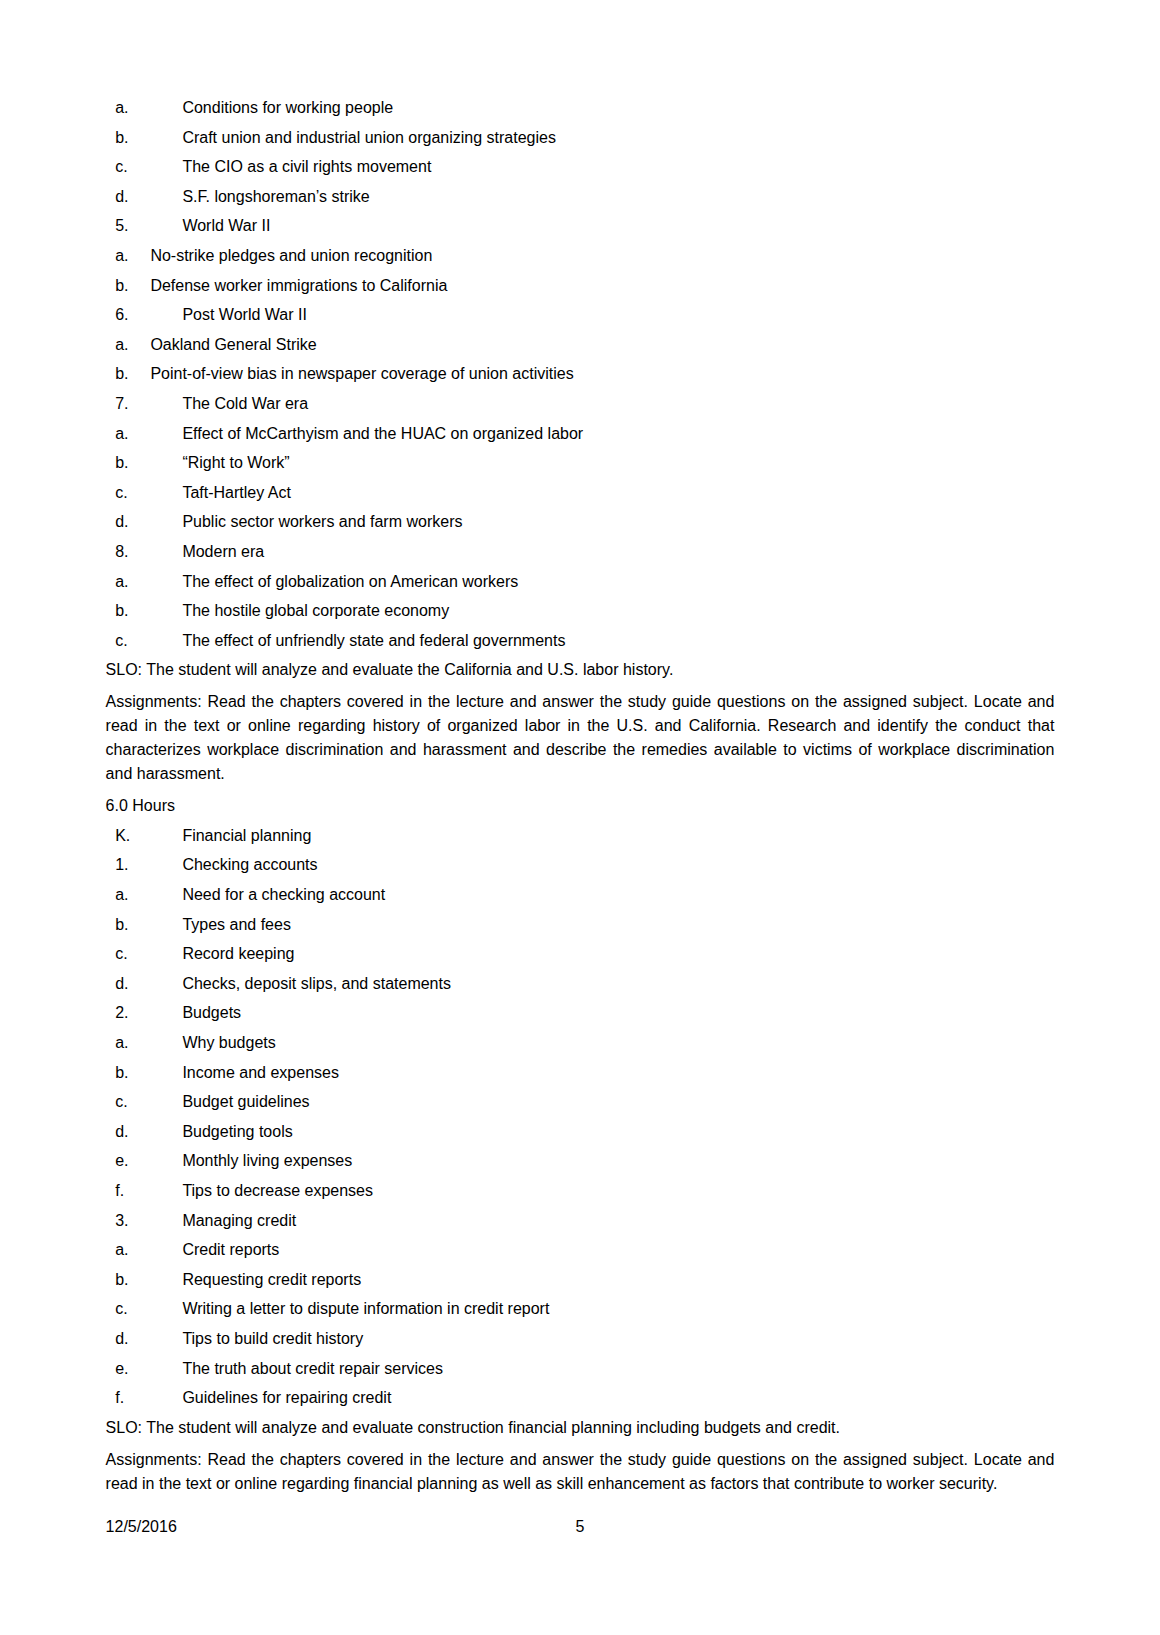a.
Conditions for working people
b.
Craft union and industrial union organizing strategies
c.
The CIO as a civil rights movement
d.
S.F. longshoreman’s strike
5.
World War II
a.
No-strike pledges and union recognition
b.
Defense worker immigrations to California
6.
Post World War II
a.
Oakland General Strike
b.
Point-of-view bias in newspaper coverage of union activities
7.
The Cold War era
a.
Effect of McCarthyism and the HUAC on organized labor
b.
“Right to Work”
c.
Taft-Hartley Act
d.
Public sector workers and farm workers
8.
Modern era
a.
The effect of globalization on American workers
b.
The hostile global corporate economy
c.
The effect of unfriendly state and federal governments
SLO: The student will analyze and evaluate the California and U.S. labor history.
Assignments: Read the chapters covered in the lecture and answer the study guide questions on the assigned subject. Locate and read in the text or online regarding history of organized labor in the U.S. and California. Research and identify the conduct that characterizes workplace discrimination and harassment and describe the remedies available to victims of workplace discrimination and harassment.
6.0 Hours
K.
Financial planning
1.
Checking accounts
a.
Need for a checking account
b.
Types and fees
c.
Record keeping
d.
Checks, deposit slips, and statements
2.
Budgets
a.
Why budgets
b.
Income and expenses
c.
Budget guidelines
d.
Budgeting tools
e.
Monthly living expenses
f.
Tips to decrease expenses
3.
Managing credit
a.
Credit reports
b.
Requesting credit reports
c.
Writing a letter to dispute information in credit report
d.
Tips to build credit history
e.
The truth about credit repair services
f.
Guidelines for repairing credit
SLO: The student will analyze and evaluate construction financial planning including budgets and credit.
Assignments: Read the chapters covered in the lecture and answer the study guide questions on the assigned subject. Locate and read in the text or online regarding financial planning as well as skill enhancement as factors that contribute to worker security.
12/5/2016
5